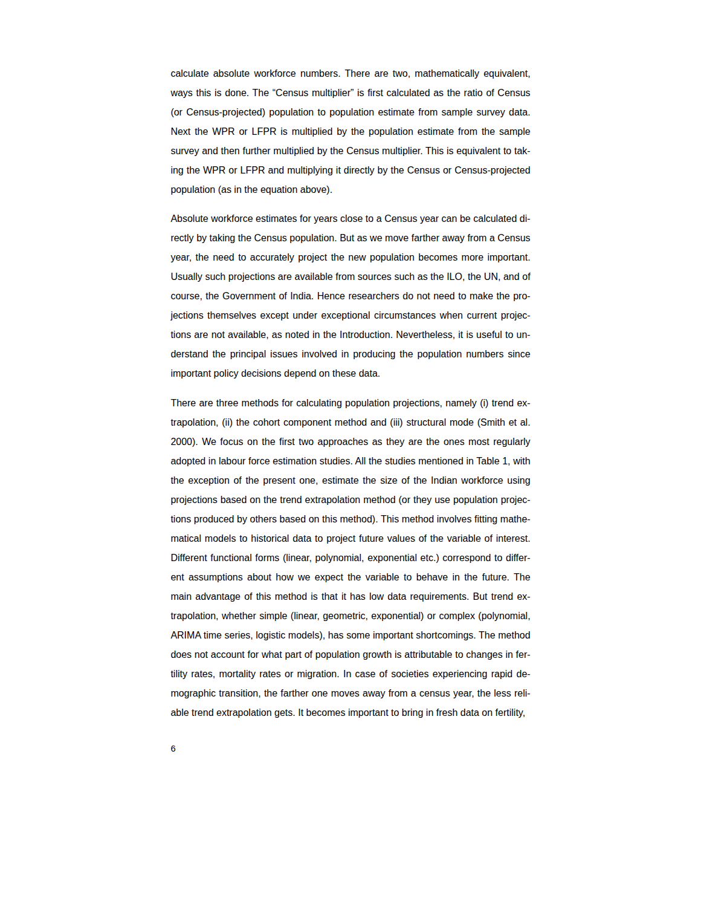calculate absolute workforce numbers. There are two, mathematically equivalent, ways this is done. The “Census multiplier” is first calculated as the ratio of Census (or Census-projected) population to population estimate from sample survey data. Next the WPR or LFPR is multiplied by the population estimate from the sample survey and then further multiplied by the Census multiplier. This is equivalent to taking the WPR or LFPR and multiplying it directly by the Census or Census-projected population (as in the equation above).
Absolute workforce estimates for years close to a Census year can be calculated directly by taking the Census population. But as we move farther away from a Census year, the need to accurately project the new population becomes more important. Usually such projections are available from sources such as the ILO, the UN, and of course, the Government of India. Hence researchers do not need to make the projections themselves except under exceptional circumstances when current projections are not available, as noted in the Introduction. Nevertheless, it is useful to understand the principal issues involved in producing the population numbers since important policy decisions depend on these data.
There are three methods for calculating population projections, namely (i) trend extrapolation, (ii) the cohort component method and (iii) structural mode (Smith et al. 2000). We focus on the first two approaches as they are the ones most regularly adopted in labour force estimation studies. All the studies mentioned in Table 1, with the exception of the present one, estimate the size of the Indian workforce using projections based on the trend extrapolation method (or they use population projections produced by others based on this method). This method involves fitting mathematical models to historical data to project future values of the variable of interest. Different functional forms (linear, polynomial, exponential etc.) correspond to different assumptions about how we expect the variable to behave in the future. The main advantage of this method is that it has low data requirements. But trend extrapolation, whether simple (linear, geometric, exponential) or complex (polynomial, ARIMA time series, logistic models), has some important shortcomings. The method does not account for what part of population growth is attributable to changes in fertility rates, mortality rates or migration. In case of societies experiencing rapid demographic transition, the farther one moves away from a census year, the less reliable trend extrapolation gets. It becomes important to bring in fresh data on fertility,
6